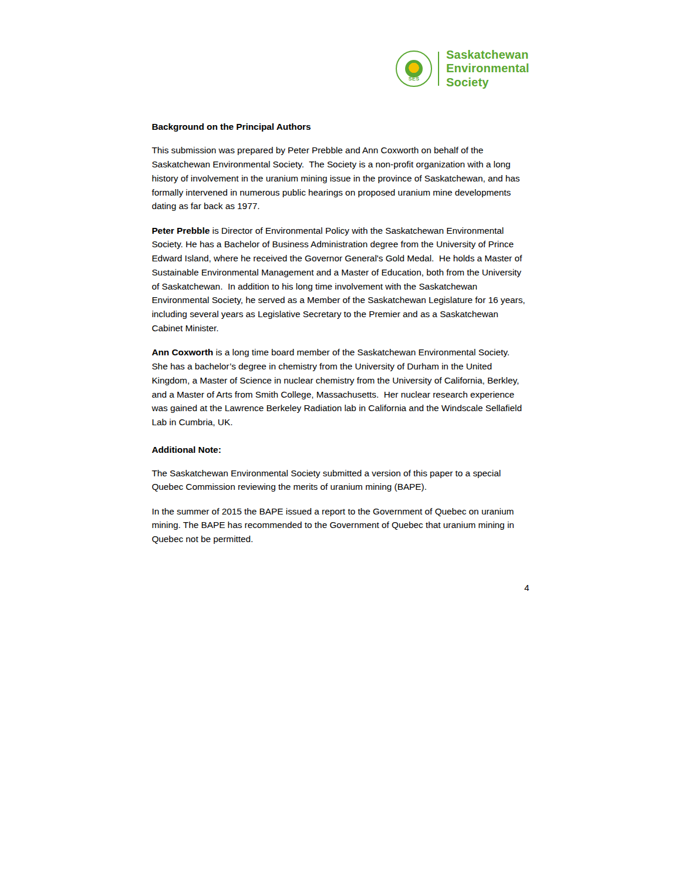Saskatchewan
Environmental
Society
Background on the Principal Authors
This submission was prepared by Peter Prebble and Ann Coxworth on behalf of the Saskatchewan Environmental Society. The Society is a non-profit organization with a long history of involvement in the uranium mining issue in the province of Saskatchewan, and has formally intervened in numerous public hearings on proposed uranium mine developments dating as far back as 1977.
Peter Prebble is Director of Environmental Policy with the Saskatchewan Environmental Society. He has a Bachelor of Business Administration degree from the University of Prince Edward Island, where he received the Governor General's Gold Medal. He holds a Master of Sustainable Environmental Management and a Master of Education, both from the University of Saskatchewan. In addition to his long time involvement with the Saskatchewan Environmental Society, he served as a Member of the Saskatchewan Legislature for 16 years, including several years as Legislative Secretary to the Premier and as a Saskatchewan Cabinet Minister.
Ann Coxworth is a long time board member of the Saskatchewan Environmental Society. She has a bachelor’s degree in chemistry from the University of Durham in the United Kingdom, a Master of Science in nuclear chemistry from the University of California, Berkley, and a Master of Arts from Smith College, Massachusetts. Her nuclear research experience was gained at the Lawrence Berkeley Radiation lab in California and the Windscale Sellafield Lab in Cumbria, UK.
Additional Note:
The Saskatchewan Environmental Society submitted a version of this paper to a special Quebec Commission reviewing the merits of uranium mining (BAPE).
In the summer of 2015 the BAPE issued a report to the Government of Quebec on uranium mining. The BAPE has recommended to the Government of Quebec that uranium mining in Quebec not be permitted.
4